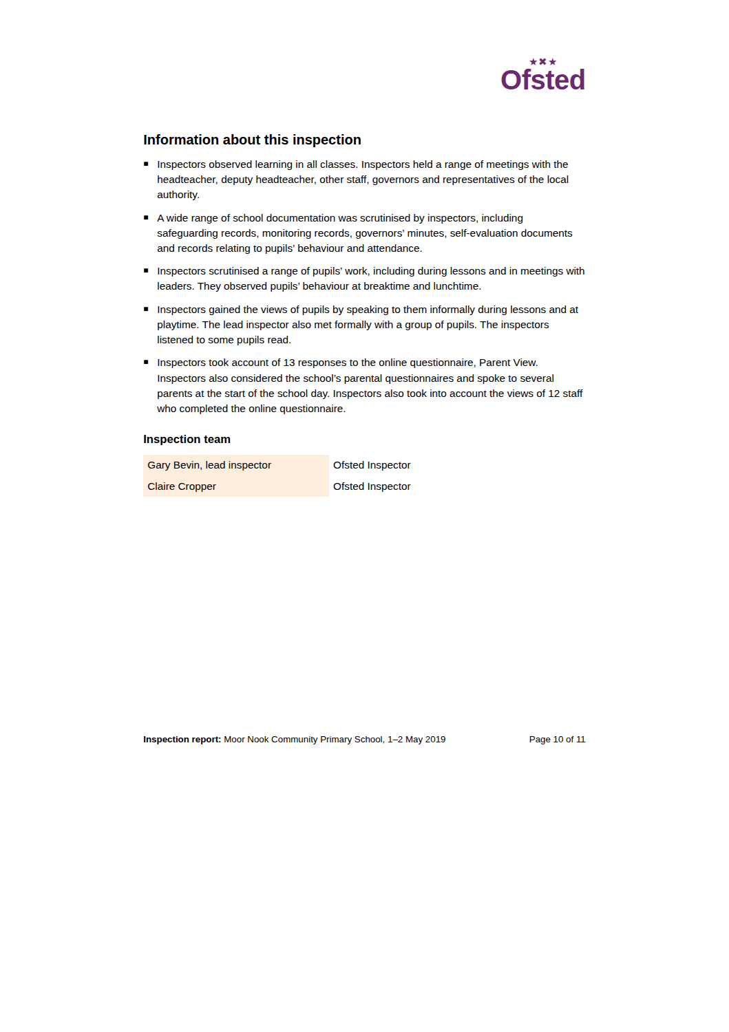★✖★
Ofsted
Information about this inspection
Inspectors observed learning in all classes. Inspectors held a range of meetings with the headteacher, deputy headteacher, other staff, governors and representatives of the local authority.
A wide range of school documentation was scrutinised by inspectors, including safeguarding records, monitoring records, governors’ minutes, self-evaluation documents and records relating to pupils’ behaviour and attendance.
Inspectors scrutinised a range of pupils’ work, including during lessons and in meetings with leaders. They observed pupils’ behaviour at breaktime and lunchtime.
Inspectors gained the views of pupils by speaking to them informally during lessons and at playtime. The lead inspector also met formally with a group of pupils. The inspectors listened to some pupils read.
Inspectors took account of 13 responses to the online questionnaire, Parent View. Inspectors also considered the school’s parental questionnaires and spoke to several parents at the start of the school day. Inspectors also took into account the views of 12 staff who completed the online questionnaire.
Inspection team
| Gary Bevin, lead inspector | Ofsted Inspector |
| Claire Cropper | Ofsted Inspector |
Inspection report: Moor Nook Community Primary School, 1–2 May 2019
Page 10 of 11